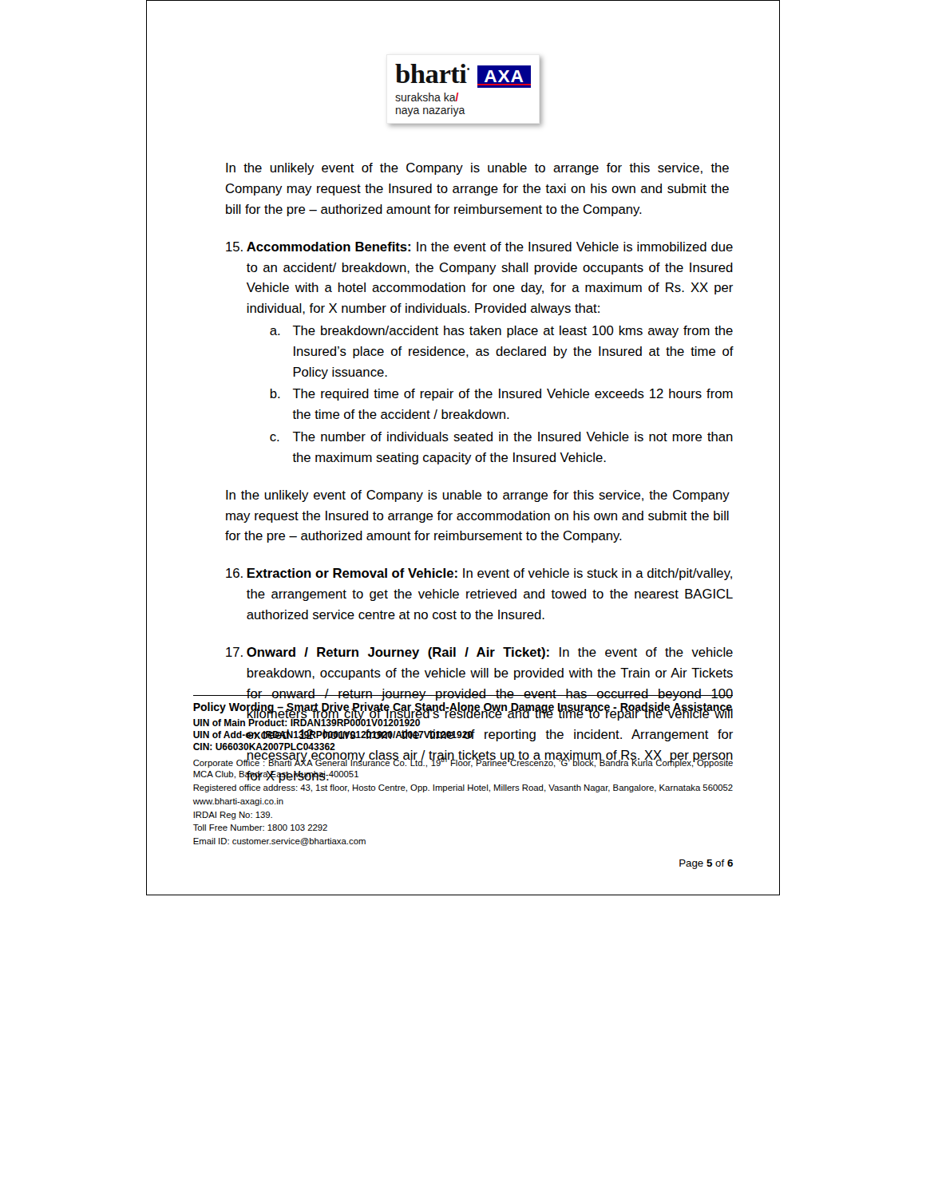bharti• AXA
suraksha ka/
naya nazariya
In the unlikely event of the Company is unable to arrange for this service, the Company may request the Insured to arrange for the taxi on his own and submit the bill for the pre – authorized amount for reimbursement to the Company.
Accommodation Benefits: In the event of the Insured Vehicle is immobilized due to an accident/ breakdown, the Company shall provide occupants of the Insured Vehicle with a hotel accommodation for one day, for a maximum of Rs. XX per individual, for X number of individuals. Provided always that:
The breakdown/accident has taken place at least 100 kms away from the Insured’s place of residence, as declared by the Insured at the time of Policy issuance.
The required time of repair of the Insured Vehicle exceeds 12 hours from the time of the accident / breakdown.
The number of individuals seated in the Insured Vehicle is not more than the maximum seating capacity of the Insured Vehicle.
In the unlikely event of Company is unable to arrange for this service, the Company may request the Insured to arrange for accommodation on his own and submit the bill for the pre – authorized amount for reimbursement to the Company.
Extraction or Removal of Vehicle: In event of vehicle is stuck in a ditch/pit/valley, the arrangement to get the vehicle retrieved and towed to the nearest BAGICL authorized service centre at no cost to the Insured.
Onward / Return Journey (Rail / Air Ticket): In the event of the vehicle breakdown, occupants of the vehicle will be provided with the Train or Air Tickets for onward / return journey provided the event has occurred beyond 100 kilometers from city of Insured’s residence and the time to repair the vehicle will exceed 12 hours from the time of reporting the incident. Arrangement for necessary economy class air / train tickets up to a maximum of Rs. XX per person for X persons.
Policy Wording – Smart Drive Private Car Stand-Alone Own Damage Insurance - Roadside Assistance
UIN of Main Product: IRDAN139RP0001V01201920
UIN of Add-on: IRDAN139RP0001V01201920/A0017V01201920
CIN: U66030KA2007PLC043362
Corporate Office : Bharti AXA General Insurance Co. Ltd., 19th Floor, Parinee Crescenzo, ‘G’ block, Bandra Kurla Complex, Opposite MCA Club, Bandra East, Mumbai-400051
Registered office address: 43, 1st floor, Hosto Centre, Opp. Imperial Hotel, Millers Road, Vasanth Nagar, Bangalore, Karnataka 560052
www.bharti-axagi.co.in
IRDAI Reg No: 139.
Toll Free Number: 1800 103 2292
Email ID: customer.service@bhartiaxa.com
Page 5 of 6